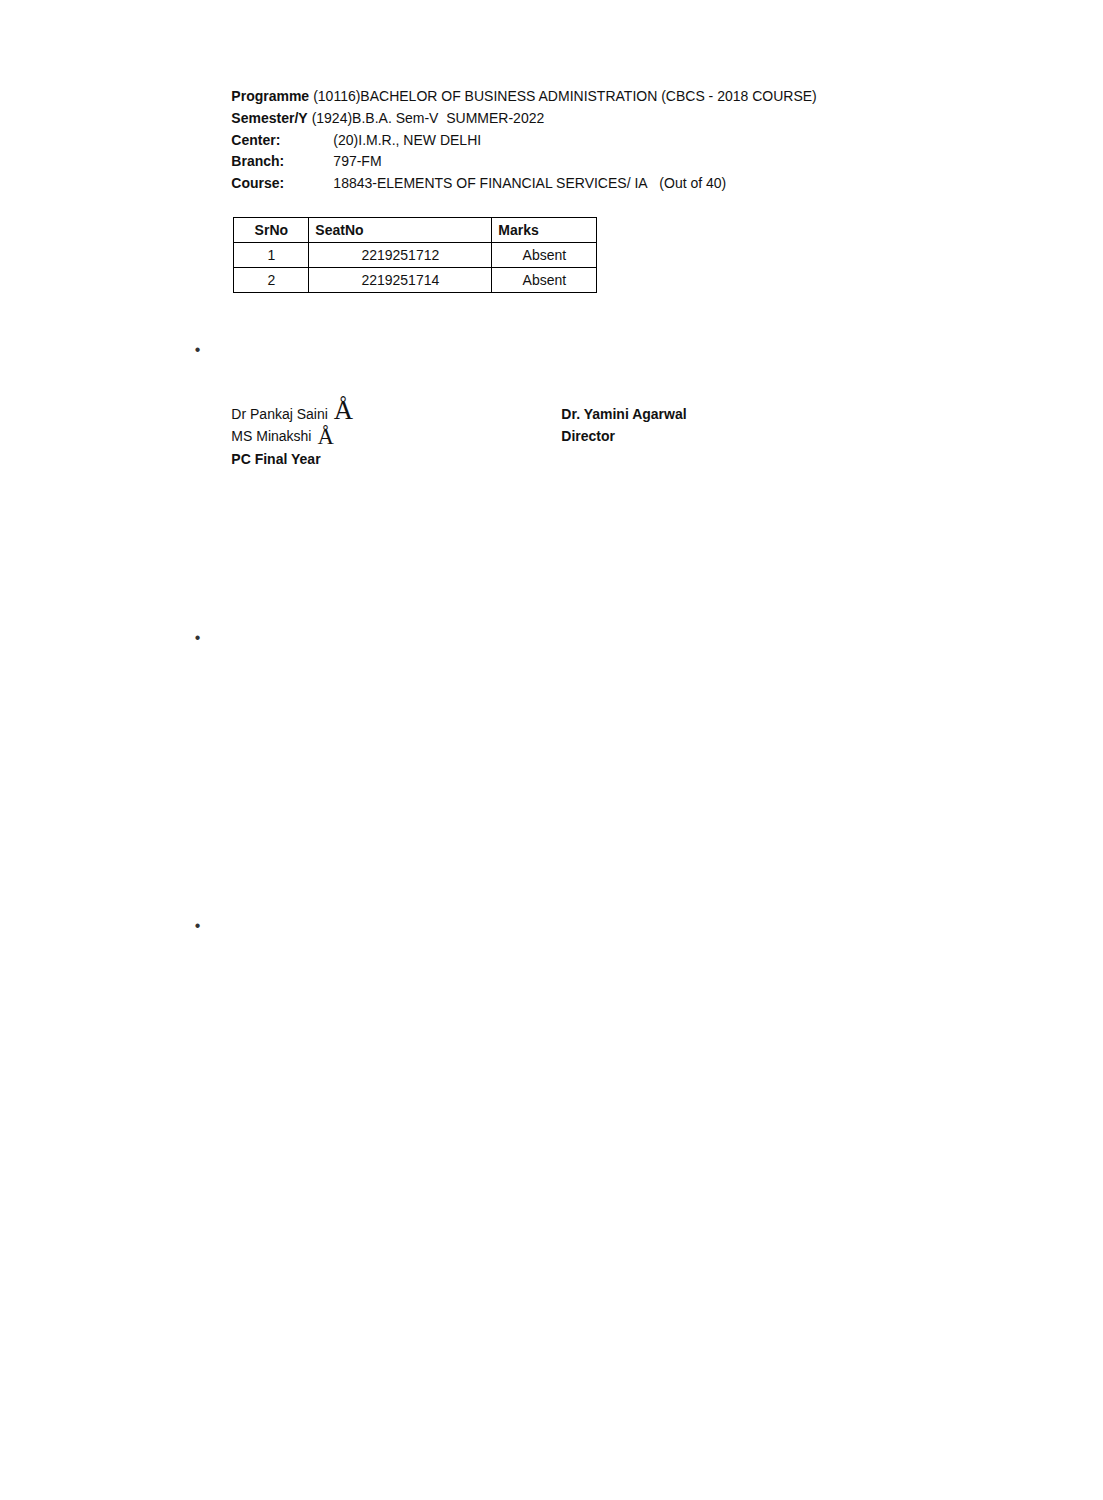Programme (10116)BACHELOR OF BUSINESS ADMINISTRATION (CBCS - 2018 COURSE)
Semester/Y​ (1924)B.B.A. Sem-V SUMMER-2022
Center: (20)I.M.R., NEW DELHI
Branch: 797-FM
Course: 18843-ELEMENTS OF FINANCIAL SERVICES/ IA (Out of 40)
| SrNo | SeatNo | Marks |
| --- | --- | --- |
| 1 | 2219251712 | Absent |
| 2 | 2219251714 | Absent |
Dr Pankaj Saini Å  
MS Minakshi Å
PC Final Year
Dr. Yamini Agarwal
Director
• • •